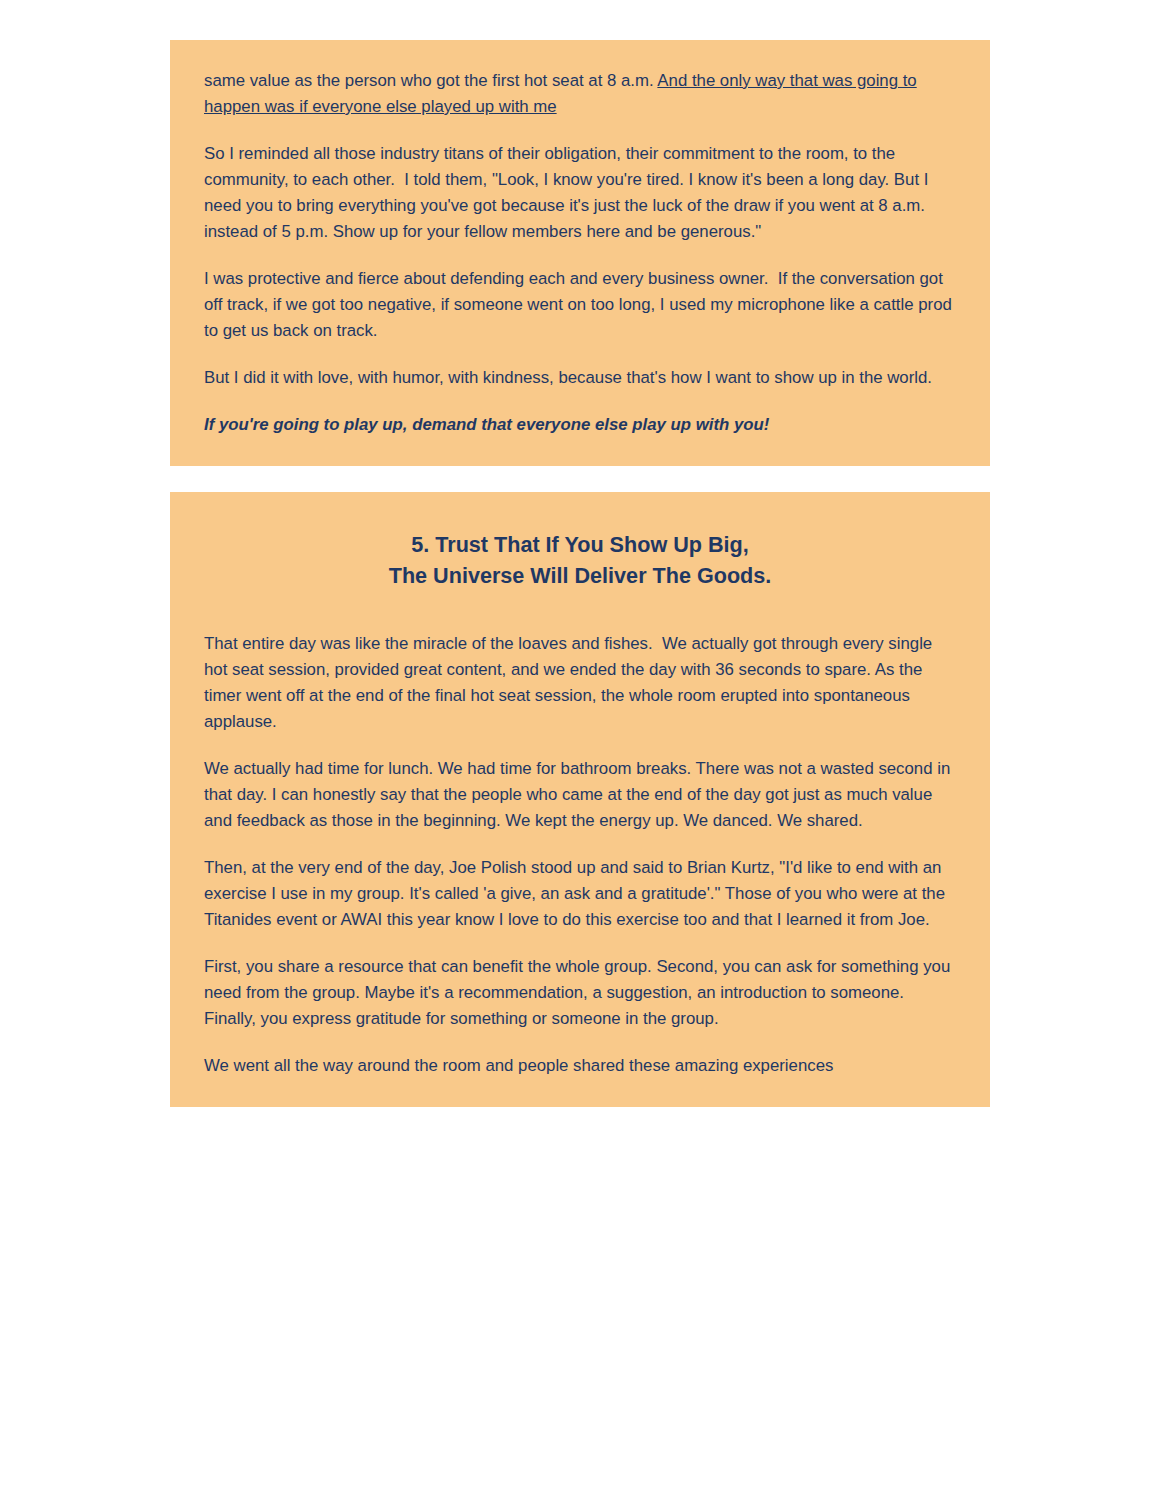same value as the person who got the first hot seat at 8 a.m. And the only way that was going to happen was if everyone else played up with me
So I reminded all those industry titans of their obligation, their commitment to the room, to the community, to each other. I told them, "Look, I know you're tired. I know it's been a long day. But I need you to bring everything you've got because it's just the luck of the draw if you went at 8 a.m. instead of 5 p.m. Show up for your fellow members here and be generous."
I was protective and fierce about defending each and every business owner. If the conversation got off track, if we got too negative, if someone went on too long, I used my microphone like a cattle prod to get us back on track.
But I did it with love, with humor, with kindness, because that's how I want to show up in the world.
If you're going to play up, demand that everyone else play up with you!
5. Trust That If You Show Up Big,
The Universe Will Deliver The Goods.
That entire day was like the miracle of the loaves and fishes. We actually got through every single hot seat session, provided great content, and we ended the day with 36 seconds to spare. As the timer went off at the end of the final hot seat session, the whole room erupted into spontaneous applause.
We actually had time for lunch. We had time for bathroom breaks. There was not a wasted second in that day. I can honestly say that the people who came at the end of the day got just as much value and feedback as those in the beginning. We kept the energy up. We danced. We shared.
Then, at the very end of the day, Joe Polish stood up and said to Brian Kurtz, "I'd like to end with an exercise I use in my group. It's called 'a give, an ask and a gratitude'." Those of you who were at the Titanides event or AWAI this year know I love to do this exercise too and that I learned it from Joe.
First, you share a resource that can benefit the whole group. Second, you can ask for something you need from the group. Maybe it's a recommendation, a suggestion, an introduction to someone. Finally, you express gratitude for something or someone in the group.
We went all the way around the room and people shared these amazing experiences